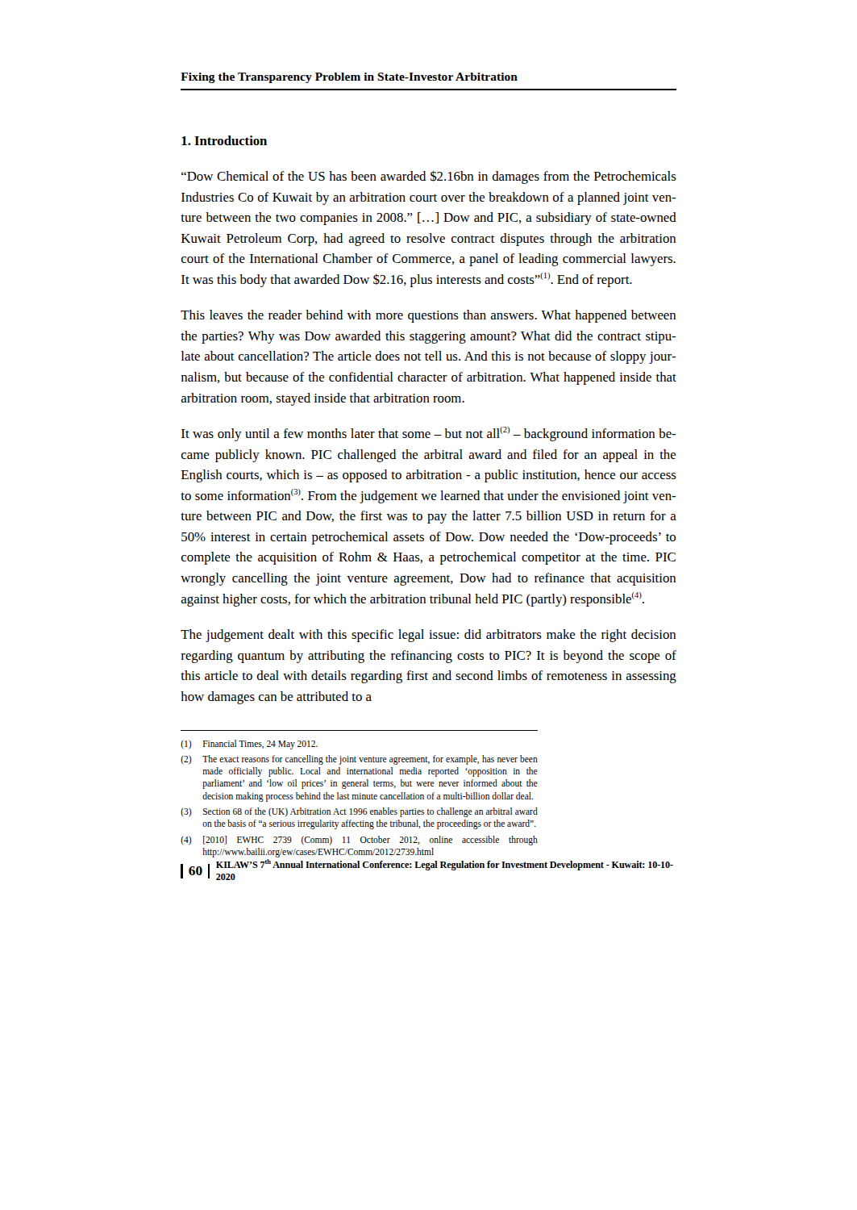Fixing the Transparency Problem in State-Investor Arbitration
1. Introduction
“Dow Chemical of the US has been awarded $2.16bn in damages from the Petrochemicals Industries Co of Kuwait by an arbitration court over the breakdown of a planned joint venture between the two companies in 2008.” […] Dow and PIC, a subsidiary of state-owned Kuwait Petroleum Corp, had agreed to resolve contract disputes through the arbitration court of the International Chamber of Commerce, a panel of leading commercial lawyers. It was this body that awarded Dow $2.16, plus interests and costs”(1). End of report.
This leaves the reader behind with more questions than answers. What happened between the parties? Why was Dow awarded this staggering amount? What did the contract stipulate about cancellation? The article does not tell us. And this is not because of sloppy journalism, but because of the confidential character of arbitration. What happened inside that arbitration room, stayed inside that arbitration room.
It was only until a few months later that some – but not all(2) – background information became publicly known. PIC challenged the arbitral award and filed for an appeal in the English courts, which is – as opposed to arbitration - a public institution, hence our access to some information(3). From the judgement we learned that under the envisioned joint venture between PIC and Dow, the first was to pay the latter 7.5 billion USD in return for a 50% interest in certain petrochemical assets of Dow. Dow needed the ‘Dow-proceeds’ to complete the acquisition of Rohm & Haas, a petrochemical competitor at the time. PIC wrongly cancelling the joint venture agreement, Dow had to refinance that acquisition against higher costs, for which the arbitration tribunal held PIC (partly) responsible(4).
The judgement dealt with this specific legal issue: did arbitrators make the right decision regarding quantum by attributing the refinancing costs to PIC? It is beyond the scope of this article to deal with details regarding first and second limbs of remoteness in assessing how damages can be attributed to a
(1) Financial Times, 24 May 2012.
(2) The exact reasons for cancelling the joint venture agreement, for example, has never been made officially public. Local and international media reported ‘opposition in the parliament’ and ‘low oil prices’ in general terms, but were never informed about the decision making process behind the last minute cancellation of a multi-billion dollar deal.
(3) Section 68 of the (UK) Arbitration Act 1996 enables parties to challenge an arbitral award on the basis of “a serious irregularity affecting the tribunal, the proceedings or the award”.
(4)[2010] EWHC 2739 (Comm) 11 October 2012, online accessible through http://www.bailii.org/ew/cases/EWHC/Comm/2012/2739.html
60 KILAW’S 7th Annual International Conference: Legal Regulation for Investment Development - Kuwait: 10-10-2020